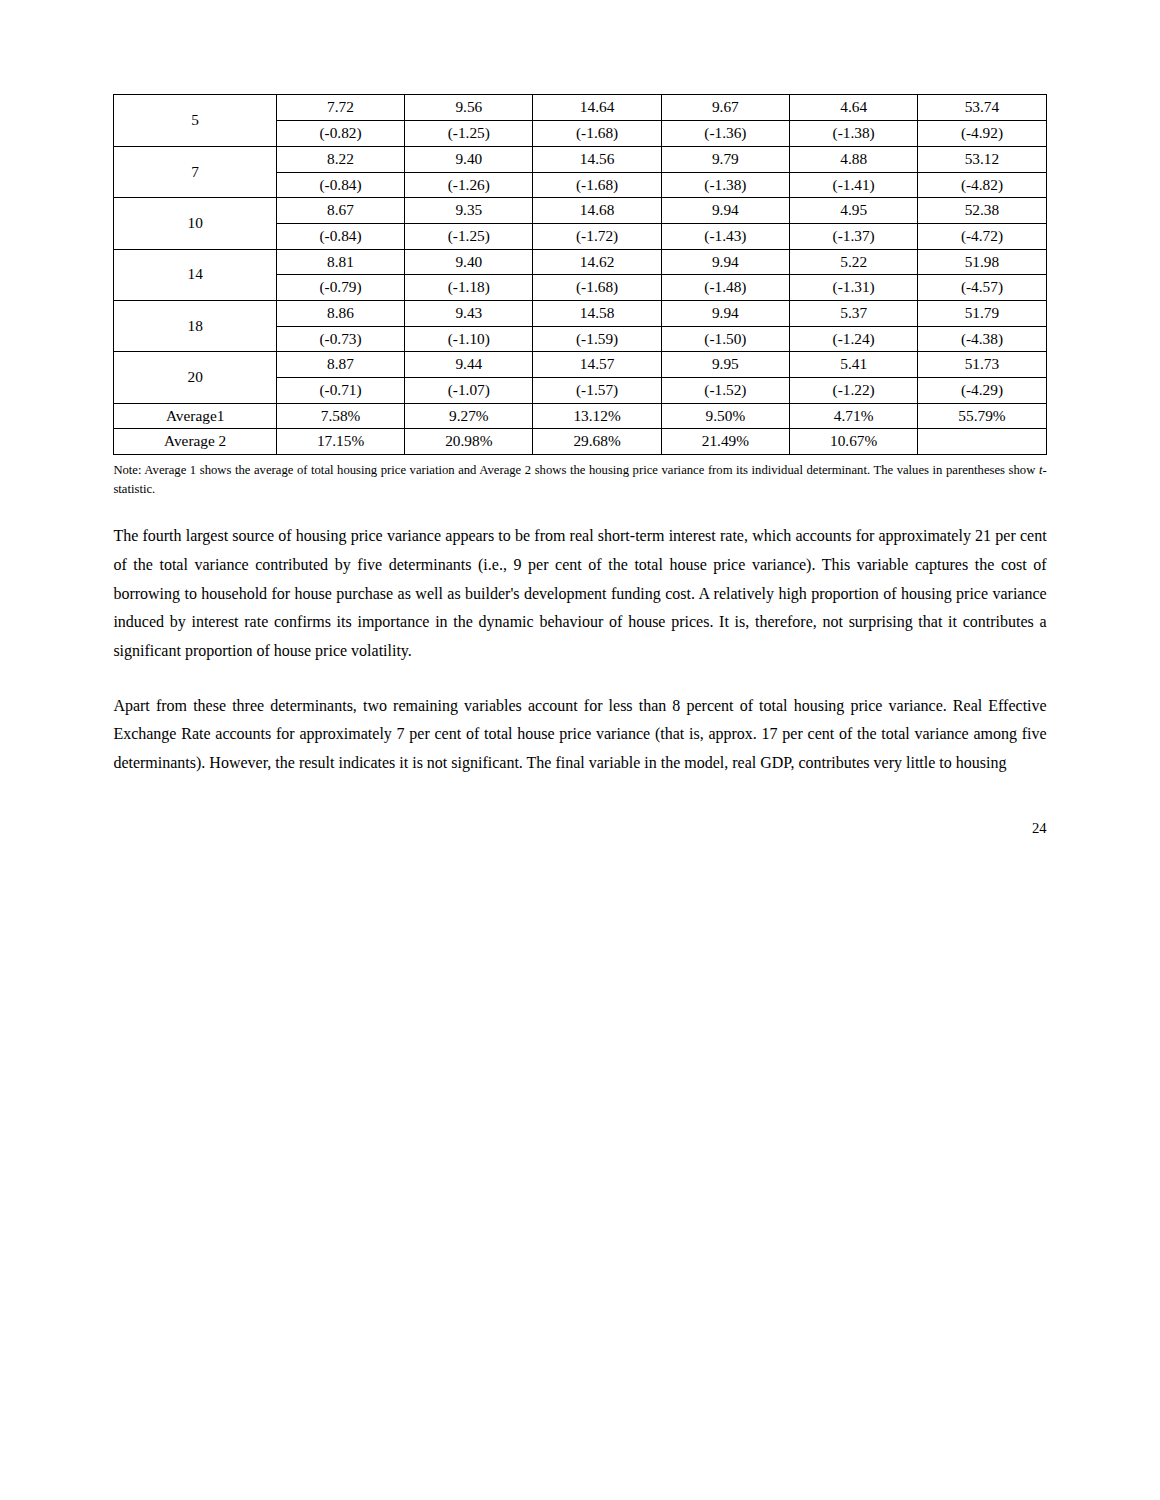| 5 | 7.72 | 9.56 | 14.64 | 9.67 | 4.64 | 53.74 |
| (-0.82) | (-1.25) | (-1.68) | (-1.36) | (-1.38) | (-4.92) |
| 7 | 8.22 | 9.40 | 14.56 | 9.79 | 4.88 | 53.12 |
| (-0.84) | (-1.26) | (-1.68) | (-1.38) | (-1.41) | (-4.82) |
| 10 | 8.67 | 9.35 | 14.68 | 9.94 | 4.95 | 52.38 |
| (-0.84) | (-1.25) | (-1.72) | (-1.43) | (-1.37) | (-4.72) |
| 14 | 8.81 | 9.40 | 14.62 | 9.94 | 5.22 | 51.98 |
| (-0.79) | (-1.18) | (-1.68) | (-1.48) | (-1.31) | (-4.57) |
| 18 | 8.86 | 9.43 | 14.58 | 9.94 | 5.37 | 51.79 |
| (-0.73) | (-1.10) | (-1.59) | (-1.50) | (-1.24) | (-4.38) |
| 20 | 8.87 | 9.44 | 14.57 | 9.95 | 5.41 | 51.73 |
| (-0.71) | (-1.07) | (-1.57) | (-1.52) | (-1.22) | (-4.29) |
| Average1 | 7.58% | 9.27% | 13.12% | 9.50% | 4.71% | 55.79% |
| Average 2 | 17.15% | 20.98% | 29.68% | 21.49% | 10.67% | |
Note: Average 1 shows the average of total housing price variation and Average 2 shows the housing price variance from its individual determinant. The values in parentheses show t-statistic.
The fourth largest source of housing price variance appears to be from real short-term interest rate, which accounts for approximately 21 per cent of the total variance contributed by five determinants (i.e., 9 per cent of the total house price variance). This variable captures the cost of borrowing to household for house purchase as well as builder's development funding cost. A relatively high proportion of housing price variance induced by interest rate confirms its importance in the dynamic behaviour of house prices. It is, therefore, not surprising that it contributes a significant proportion of house price volatility.
Apart from these three determinants, two remaining variables account for less than 8 percent of total housing price variance. Real Effective Exchange Rate accounts for approximately 7 per cent of total house price variance (that is, approx. 17 per cent of the total variance among five determinants). However, the result indicates it is not significant. The final variable in the model, real GDP, contributes very little to housing
24